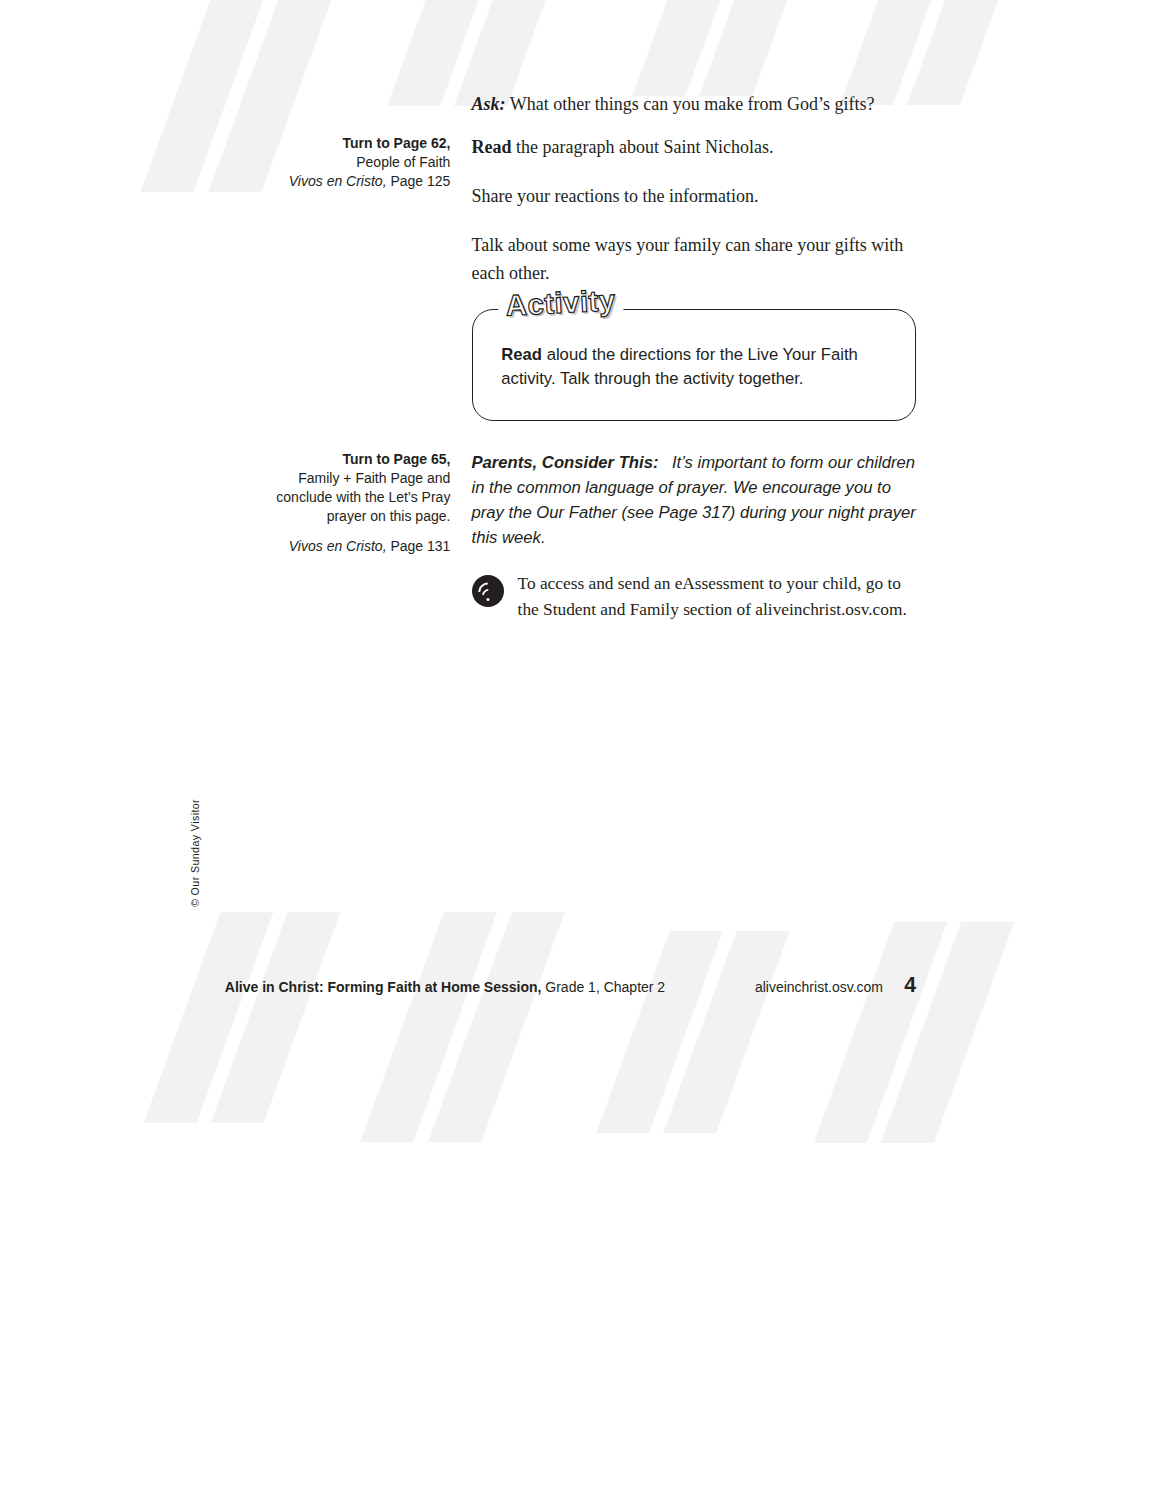© Our Sunday Visitor
Ask: What other things can you make from God’s gifts?
Turn to Page 62,
People of Faith
Vivos en Cristo, Page 125
Read the paragraph about Saint Nicholas.
Share your reactions to the information.
Talk about some ways your family can share your gifts with each other.
Activity
Read aloud the directions for the Live Your Faith activity. Talk through the activity together.
Turn to Page 65,
Family + Faith Page and
conclude with the Let’s Pray
prayer on this page.
Vivos en Cristo, Page 131
Parents, Consider This: It’s important to form our children in the common language of prayer. We encourage you to pray the Our Father (see Page 317) during your night prayer this week.
To access and send an eAssessment to your child, go to the Student and Family section of aliveinchrist.osv.com.
Alive in Christ: Forming Faith at Home Session, Grade 1, Chapter 2
aliveinchrist.osv.com 4